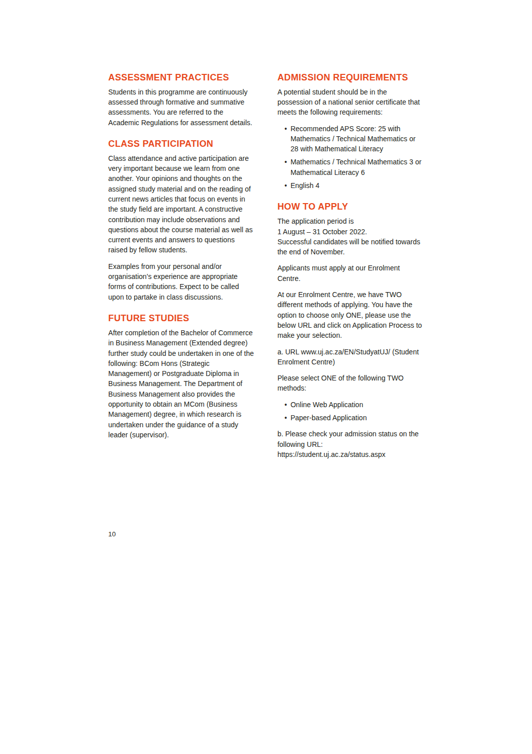Assessment Practices
Students in this programme are continuously assessed through formative and summative assessments. You are referred to the Academic Regulations for assessment details.
Class Participation
Class attendance and active participation are very important because we learn from one another. Your opinions and thoughts on the assigned study material and on the reading of current news articles that focus on events in the study field are important. A constructive contribution may include observations and questions about the course material as well as current events and answers to questions raised by fellow students.
Examples from your personal and/or organisation’s experience are appropriate forms of contributions. Expect to be called upon to partake in class discussions.
Future Studies
After completion of the Bachelor of Commerce in Business Management (Extended degree) further study could be undertaken in one of the following: BCom Hons (Strategic Management) or Postgraduate Diploma in Business Management. The Department of Business Management also provides the opportunity to obtain an MCom (Business Management) degree, in which research is undertaken under the guidance of a study leader (supervisor).
Admission Requirements
A potential student should be in the possession of a national senior certificate that meets the following requirements:
Recommended APS Score: 25 with Mathematics / Technical Mathematics or 28 with Mathematical Literacy
Mathematics / Technical Mathematics 3 or Mathematical Literacy 6
English 4
How to Apply
The application period is
1 August – 31 October 2022.
Successful candidates will be notified towards the end of November.
Applicants must apply at our Enrolment Centre.
At our Enrolment Centre, we have TWO different methods of applying. You have the option to choose only ONE, please use the below URL and click on Application Process to make your selection.
a. URL www.uj.ac.za/EN/StudyatUJ/ (Student Enrolment Centre)
Please select ONE of the following TWO methods:
Online Web Application
Paper-based Application
b. Please check your admission status on the following URL: https://student.uj.ac.za/status.aspx
10